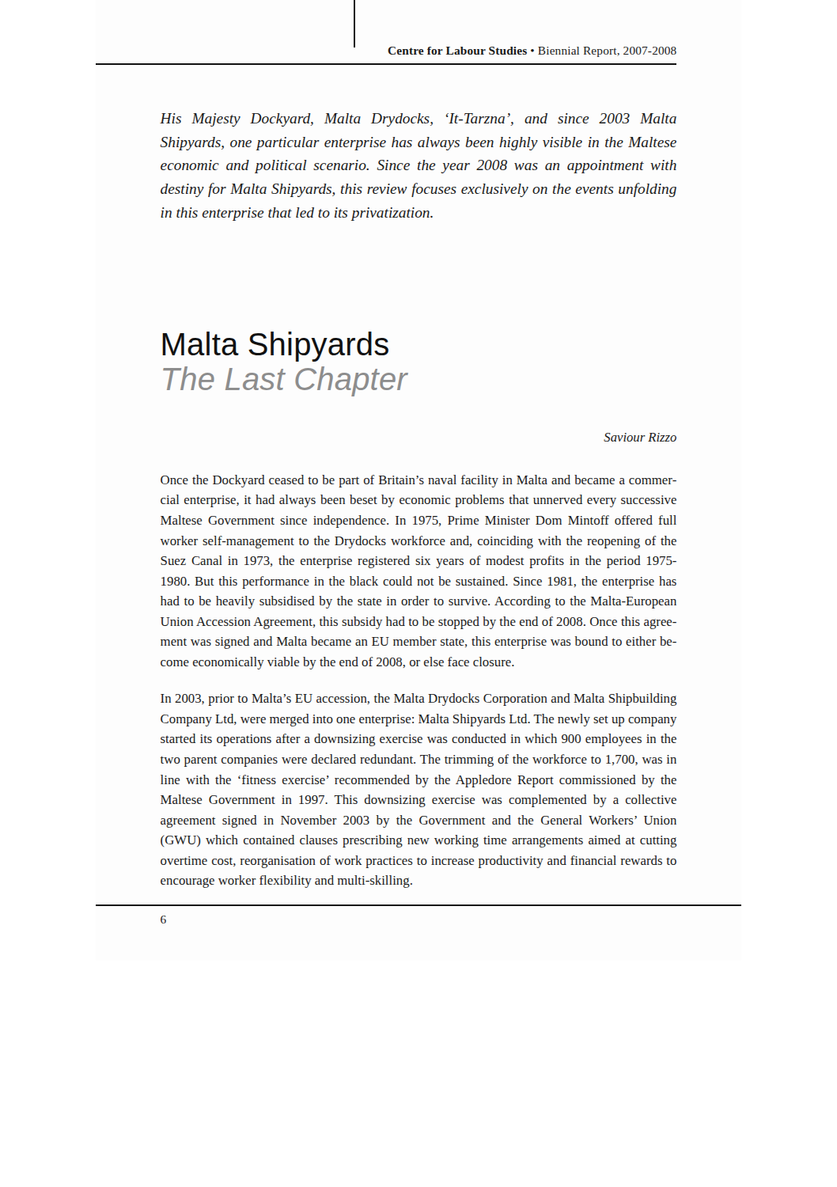Centre for Labour Studies • Biennial Report, 2007-2008
His Majesty Dockyard, Malta Drydocks, ‘It-Tarzna’, and since 2003 Malta Shipyards, one particular enterprise has always been highly visible in the Maltese economic and political scenario. Since the year 2008 was an appointment with destiny for Malta Shipyards, this review focuses exclusively on the events unfolding in this enterprise that led to its privatization.
Malta ShipyardsThe Last Chapter
Saviour Rizzo
Once the Dockyard ceased to be part of Britain’s naval facility in Malta and became a commercial enterprise, it had always been beset by economic problems that unnerved every successive Maltese Government since independence. In 1975, Prime Minister Dom Mintoff offered full worker self-management to the Drydocks workforce and, coinciding with the reopening of the Suez Canal in 1973, the enterprise registered six years of modest profits in the period 1975-1980. But this performance in the black could not be sustained. Since 1981, the enterprise has had to be heavily subsidised by the state in order to survive. According to the Malta-European Union Accession Agreement, this subsidy had to be stopped by the end of 2008. Once this agreement was signed and Malta became an EU member state, this enterprise was bound to either become economically viable by the end of 2008, or else face closure.
In 2003, prior to Malta’s EU accession, the Malta Drydocks Corporation and Malta Shipbuilding Company Ltd, were merged into one enterprise: Malta Shipyards Ltd. The newly set up company started its operations after a downsizing exercise was conducted in which 900 employees in the two parent companies were declared redundant. The trimming of the workforce to 1,700, was in line with the ‘fitness exercise’ recommended by the Appledore Report commissioned by the Maltese Government in 1997. This downsizing exercise was complemented by a collective agreement signed in November 2003 by the Government and the General Workers’ Union (GWU) which contained clauses prescribing new working time arrangements aimed at cutting overtime cost, reorganisation of work practices to increase productivity and financial rewards to encourage worker flexibility and multi-skilling.
6